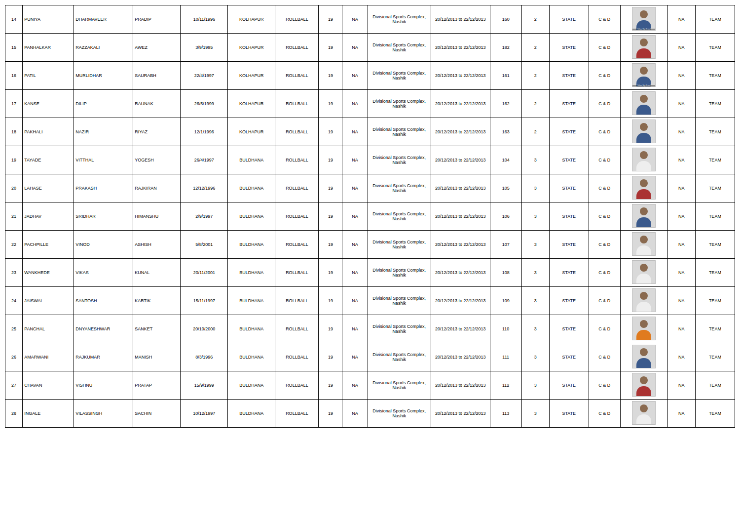| 14 | PUNIYA | DHARMAVEER | PRADIP | 10/11/1996 | KOLHAPUR | ROLLBALL | 19 | NA | Divisional Sports Complex, Nashik | 20/12/2013 to 22/12/2013 | 160 | 2 | STATE | C & D | Vishwa High School | NA | TEAM |
| 15 | PANHALKAR | RAZZAKALI | AWEZ | 3/9/1995 | KOLHAPUR | ROLLBALL | 19 | NA | Divisional Sports Complex, Nashik | 20/12/2013 to 22/12/2013 | 182 | 2 | STATE | C & D | | NA | TEAM |
| 16 | PATIL | MURLIDHAR | SAURABH | 22/4/1997 | KOLHAPUR | ROLLBALL | 19 | NA | Divisional Sports Complex, Nashik | 20/12/2013 to 22/12/2013 | 161 | 2 | STATE | C & D | Vishwa High School | NA | TEAM |
| 17 | KANSE | DILIP | RAUNAK | 26/5/1999 | KOLHAPUR | ROLLBALL | 19 | NA | Divisional Sports Complex, Nashik | 20/12/2013 to 22/12/2013 | 162 | 2 | STATE | C & D | | NA | TEAM |
| 18 | PAKHALI | NAZIR | RIYAZ | 12/1/1996 | KOLHAPUR | ROLLBALL | 19 | NA | Divisional Sports Complex, Nashik | 20/12/2013 to 22/12/2013 | 163 | 2 | STATE | C & D | | NA | TEAM |
| 19 | TAYADE | VITTHAL | YOGESH | 26/4/1997 | BULDHANA | ROLLBALL | 19 | NA | Divisional Sports Complex, Nashik | 20/12/2013 to 22/12/2013 | 104 | 3 | STATE | C & D | | NA | TEAM |
| 20 | LAHASE | PRAKASH | RAJKIRAN | 12/12/1996 | BULDHANA | ROLLBALL | 19 | NA | Divisional Sports Complex, Nashik | 20/12/2013 to 22/12/2013 | 105 | 3 | STATE | C & D | | NA | TEAM |
| 21 | JADHAV | SRIDHAR | HIMANSHU | 2/9/1997 | BULDHANA | ROLLBALL | 19 | NA | Divisional Sports Complex, Nashik | 20/12/2013 to 22/12/2013 | 106 | 3 | STATE | C & D | | NA | TEAM |
| 22 | PACHPILLE | VINOD | ASHISH | 5/8/2001 | BULDHANA | ROLLBALL | 19 | NA | Divisional Sports Complex, Nashik | 20/12/2013 to 22/12/2013 | 107 | 3 | STATE | C & D | | NA | TEAM |
| 23 | WANKHEDE | VIKAS | KUNAL | 20/11/2001 | BULDHANA | ROLLBALL | 19 | NA | Divisional Sports Complex, Nashik | 20/12/2013 to 22/12/2013 | 108 | 3 | STATE | C & D | | NA | TEAM |
| 24 | JAISWAL | SANTOSH | KARTIK | 15/11/1997 | BULDHANA | ROLLBALL | 19 | NA | Divisional Sports Complex, Nashik | 20/12/2013 to 22/12/2013 | 109 | 3 | STATE | C & D | | NA | TEAM |
| 25 | PANCHAL | DNYANESHWAR | SANKET | 20/10/2000 | BULDHANA | ROLLBALL | 19 | NA | Divisional Sports Complex, Nashik | 20/12/2013 to 22/12/2013 | 110 | 3 | STATE | C & D | | NA | TEAM |
| 26 | AMARWANI | RAJKUMAR | MANISH | 8/3/1996 | BULDHANA | ROLLBALL | 19 | NA | Divisional Sports Complex, Nashik | 20/12/2013 to 22/12/2013 | 111 | 3 | STATE | C & D | | NA | TEAM |
| 27 | CHAVAN | VISHNU | PRATAP | 15/9/1999 | BULDHANA | ROLLBALL | 19 | NA | Divisional Sports Complex, Nashik | 20/12/2013 to 22/12/2013 | 112 | 3 | STATE | C & D | | NA | TEAM |
| 28 | INGALE | VILASSINGH | SACHIN | 10/12/1997 | BULDHANA | ROLLBALL | 19 | NA | Divisional Sports Complex, Nashik | 20/12/2013 to 22/12/2013 | 113 | 3 | STATE | C & D | | NA | TEAM |